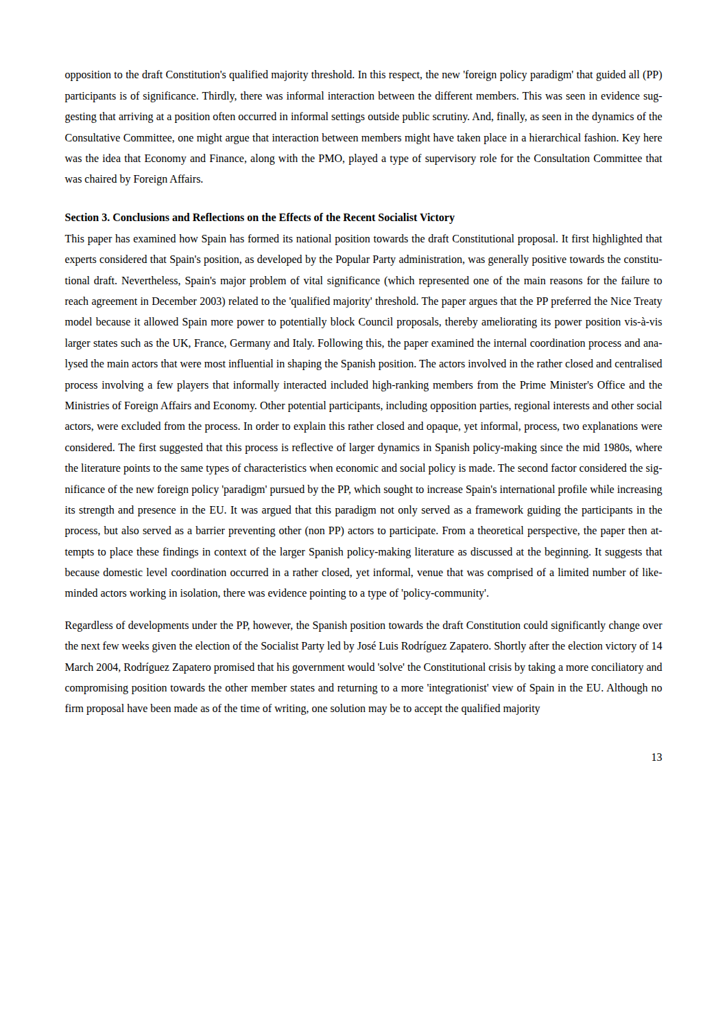opposition to the draft Constitution's qualified majority threshold. In this respect, the new 'foreign policy paradigm' that guided all (PP) participants is of significance. Thirdly, there was informal interaction between the different members. This was seen in evidence suggesting that arriving at a position often occurred in informal settings outside public scrutiny. And, finally, as seen in the dynamics of the Consultative Committee, one might argue that interaction between members might have taken place in a hierarchical fashion. Key here was the idea that Economy and Finance, along with the PMO, played a type of supervisory role for the Consultation Committee that was chaired by Foreign Affairs.
Section 3. Conclusions and Reflections on the Effects of the Recent Socialist Victory
This paper has examined how Spain has formed its national position towards the draft Constitutional proposal. It first highlighted that experts considered that Spain's position, as developed by the Popular Party administration, was generally positive towards the constitutional draft. Nevertheless, Spain's major problem of vital significance (which represented one of the main reasons for the failure to reach agreement in December 2003) related to the 'qualified majority' threshold. The paper argues that the PP preferred the Nice Treaty model because it allowed Spain more power to potentially block Council proposals, thereby ameliorating its power position vis-à-vis larger states such as the UK, France, Germany and Italy. Following this, the paper examined the internal coordination process and analysed the main actors that were most influential in shaping the Spanish position. The actors involved in the rather closed and centralised process involving a few players that informally interacted included high-ranking members from the Prime Minister's Office and the Ministries of Foreign Affairs and Economy. Other potential participants, including opposition parties, regional interests and other social actors, were excluded from the process. In order to explain this rather closed and opaque, yet informal, process, two explanations were considered. The first suggested that this process is reflective of larger dynamics in Spanish policy-making since the mid 1980s, where the literature points to the same types of characteristics when economic and social policy is made. The second factor considered the significance of the new foreign policy 'paradigm' pursued by the PP, which sought to increase Spain's international profile while increasing its strength and presence in the EU. It was argued that this paradigm not only served as a framework guiding the participants in the process, but also served as a barrier preventing other (non PP) actors to participate. From a theoretical perspective, the paper then attempts to place these findings in context of the larger Spanish policy-making literature as discussed at the beginning. It suggests that because domestic level coordination occurred in a rather closed, yet informal, venue that was comprised of a limited number of like-minded actors working in isolation, there was evidence pointing to a type of 'policy-community'.
Regardless of developments under the PP, however, the Spanish position towards the draft Constitution could significantly change over the next few weeks given the election of the Socialist Party led by José Luis Rodríguez Zapatero. Shortly after the election victory of 14 March 2004, Rodríguez Zapatero promised that his government would 'solve' the Constitutional crisis by taking a more conciliatory and compromising position towards the other member states and returning to a more 'integrationist' view of Spain in the EU. Although no firm proposal have been made as of the time of writing, one solution may be to accept the qualified majority
13